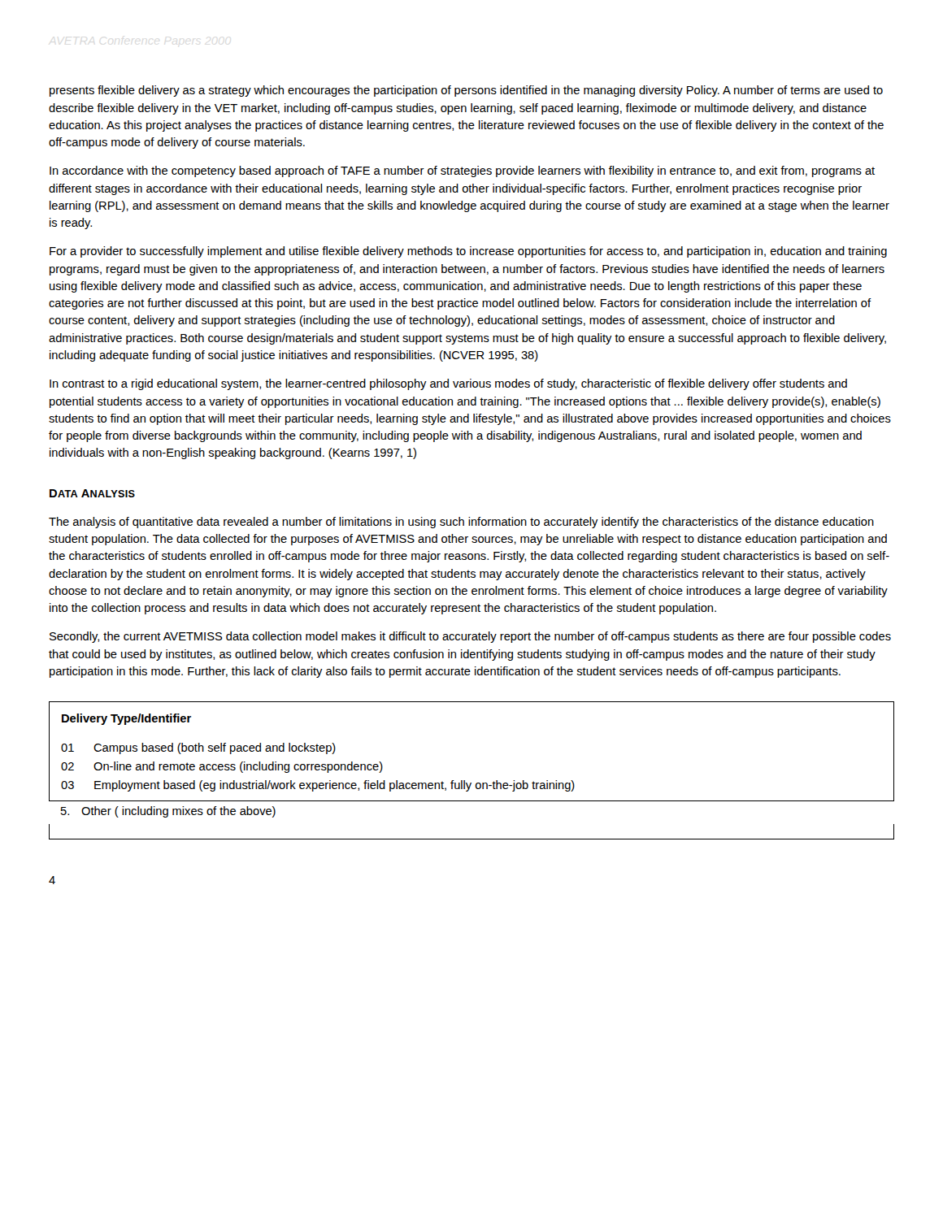AVETRA Conference Papers 2000
presents flexible delivery as a strategy which encourages the participation of persons identified in the managing diversity Policy. A number of terms are used to describe flexible delivery in the VET market, including off-campus studies, open learning, self paced learning, fleximode or multimode delivery, and distance education. As this project analyses the practices of distance learning centres, the literature reviewed focuses on the use of flexible delivery in the context of the off-campus mode of delivery of course materials.
In accordance with the competency based approach of TAFE a number of strategies provide learners with flexibility in entrance to, and exit from, programs at different stages in accordance with their educational needs, learning style and other individual-specific factors. Further, enrolment practices recognise prior learning (RPL), and assessment on demand means that the skills and knowledge acquired during the course of study are examined at a stage when the learner is ready.
For a provider to successfully implement and utilise flexible delivery methods to increase opportunities for access to, and participation in, education and training programs, regard must be given to the appropriateness of, and interaction between, a number of factors. Previous studies have identified the needs of learners using flexible delivery mode and classified such as advice, access, communication, and administrative needs. Due to length restrictions of this paper these categories are not further discussed at this point, but are used in the best practice model outlined below. Factors for consideration include the interrelation of course content, delivery and support strategies (including the use of technology), educational settings, modes of assessment, choice of instructor and administrative practices. Both course design/materials and student support systems must be of high quality to ensure a successful approach to flexible delivery, including adequate funding of social justice initiatives and responsibilities. (NCVER 1995, 38)
In contrast to a rigid educational system, the learner-centred philosophy and various modes of study, characteristic of flexible delivery offer students and potential students access to a variety of opportunities in vocational education and training. "The increased options that ... flexible delivery provide(s), enable(s) students to find an option that will meet their particular needs, learning style and lifestyle," and as illustrated above provides increased opportunities and choices for people from diverse backgrounds within the community, including people with a disability, indigenous Australians, rural and isolated people, women and individuals with a non-English speaking background. (Kearns 1997, 1)
DATA ANALYSIS
The analysis of quantitative data revealed a number of limitations in using such information to accurately identify the characteristics of the distance education student population. The data collected for the purposes of AVETMISS and other sources, may be unreliable with respect to distance education participation and the characteristics of students enrolled in off-campus mode for three major reasons. Firstly, the data collected regarding student characteristics is based on self-declaration by the student on enrolment forms. It is widely accepted that students may accurately denote the characteristics relevant to their status, actively choose to not declare and to retain anonymity, or may ignore this section on the enrolment forms. This element of choice introduces a large degree of variability into the collection process and results in data which does not accurately represent the characteristics of the student population.
Secondly, the current AVETMISS data collection model makes it difficult to accurately report the number of off-campus students as there are four possible codes that could be used by institutes, as outlined below, which creates confusion in identifying students studying in off-campus modes and the nature of their study participation in this mode. Further, this lack of clarity also fails to permit accurate identification of the student services needs of off-campus participants.
Delivery Type/Identifier
01 Campus based (both self paced and lockstep)
02 On-line and remote access (including correspondence)
03 Employment based (eg industrial/work experience, field placement, fully on-the-job training)
5. Other ( including mixes of the above)
4